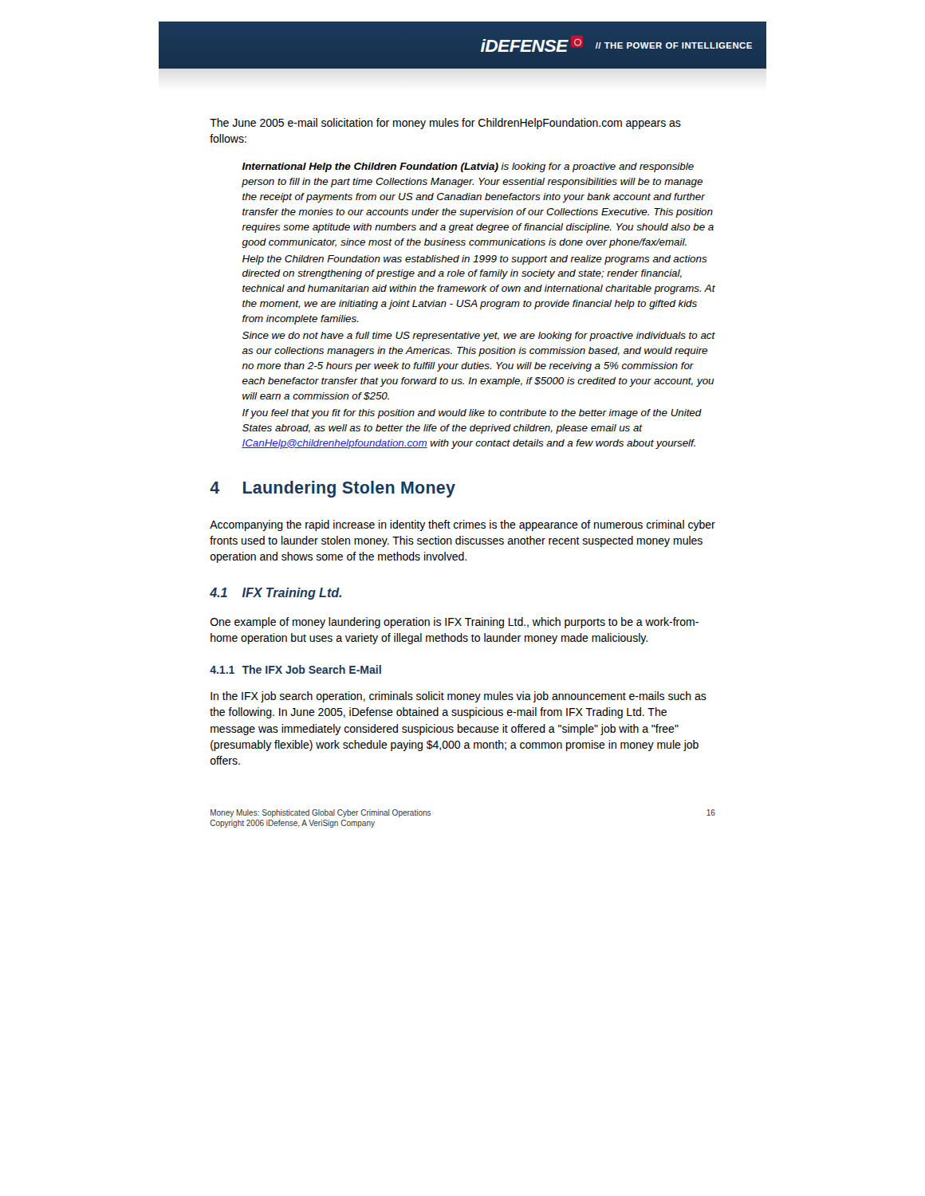iDEFENSE // THE POWER OF INTELLIGENCE
The June 2005 e-mail solicitation for money mules for ChildrenHelpFoundation.com appears as follows:
International Help the Children Foundation (Latvia) is looking for a proactive and responsible person to fill in the part time Collections Manager. Your essential responsibilities will be to manage the receipt of payments from our US and Canadian benefactors into your bank account and further transfer the monies to our accounts under the supervision of our Collections Executive. This position requires some aptitude with numbers and a great degree of financial discipline. You should also be a good communicator, since most of the business communications is done over phone/fax/email.
Help the Children Foundation was established in 1999 to support and realize programs and actions directed on strengthening of prestige and a role of family in society and state; render financial, technical and humanitarian aid within the framework of own and international charitable programs. At the moment, we are initiating a joint Latvian - USA program to provide financial help to gifted kids from incomplete families.
Since we do not have a full time US representative yet, we are looking for proactive individuals to act as our collections managers in the Americas. This position is commission based, and would require no more than 2-5 hours per week to fulfill your duties. You will be receiving a 5% commission for each benefactor transfer that you forward to us. In example, if $5000 is credited to your account, you will earn a commission of $250.
If you feel that you fit for this position and would like to contribute to the better image of the United States abroad, as well as to better the life of the deprived children, please email us at ICanHelp@childrenhelpfoundation.com with your contact details and a few words about yourself.
4 Laundering Stolen Money
Accompanying the rapid increase in identity theft crimes is the appearance of numerous criminal cyber fronts used to launder stolen money. This section discusses another recent suspected money mules operation and shows some of the methods involved.
4.1 IFX Training Ltd.
One example of money laundering operation is IFX Training Ltd., which purports to be a work-from-home operation but uses a variety of illegal methods to launder money made maliciously.
4.1.1 The IFX Job Search E-Mail
In the IFX job search operation, criminals solicit money mules via job announcement e-mails such as the following. In June 2005, iDefense obtained a suspicious e-mail from IFX Trading Ltd. The message was immediately considered suspicious because it offered a "simple" job with a "free" (presumably flexible) work schedule paying $4,000 a month; a common promise in money mule job offers.
Money Mules: Sophisticated Global Cyber Criminal Operations
Copyright 2006 iDefense, A VeriSign Company
16